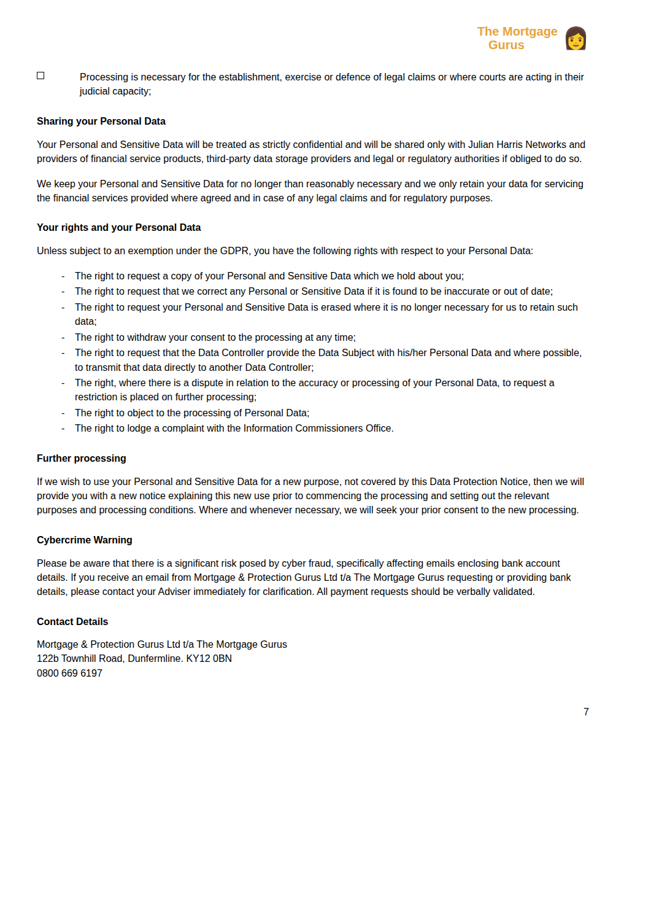The Mortgage
Gurus
👩
Processing is necessary for the establishment, exercise or defence of legal claims or where courts are acting in their judicial capacity;
Sharing your Personal Data
Your Personal and Sensitive Data will be treated as strictly confidential and will be shared only with Julian Harris Networks and providers of financial service products, third-party data storage providers and legal or regulatory authorities if obliged to do so.
We keep your Personal and Sensitive Data for no longer than reasonably necessary and we only retain your data for servicing the financial services provided where agreed and in case of any legal claims and for regulatory purposes.
Your rights and your Personal Data
Unless subject to an exemption under the GDPR, you have the following rights with respect to your Personal Data:
The right to request a copy of your Personal and Sensitive Data which we hold about you;
The right to request that we correct any Personal or Sensitive Data if it is found to be inaccurate or out of date;
The right to request your Personal and Sensitive Data is erased where it is no longer necessary for us to retain such data;
The right to withdraw your consent to the processing at any time;
The right to request that the Data Controller provide the Data Subject with his/her Personal Data and where possible, to transmit that data directly to another Data Controller;
The right, where there is a dispute in relation to the accuracy or processing of your Personal Data, to request a restriction is placed on further processing;
The right to object to the processing of Personal Data;
The right to lodge a complaint with the Information Commissioners Office.
Further processing
If we wish to use your Personal and Sensitive Data for a new purpose, not covered by this Data Protection Notice, then we will provide you with a new notice explaining this new use prior to commencing the processing and setting out the relevant purposes and processing conditions. Where and whenever necessary, we will seek your prior consent to the new processing.
Cybercrime Warning
Please be aware that there is a significant risk posed by cyber fraud, specifically affecting emails enclosing bank account details. If you receive an email from Mortgage & Protection Gurus Ltd t/a The Mortgage Gurus requesting or providing bank details, please contact your Adviser immediately for clarification. All payment requests should be verbally validated.
Contact Details
Mortgage & Protection Gurus Ltd t/a The Mortgage Gurus
122b Townhill Road, Dunfermline. KY12 0BN
0800 669 6197
7